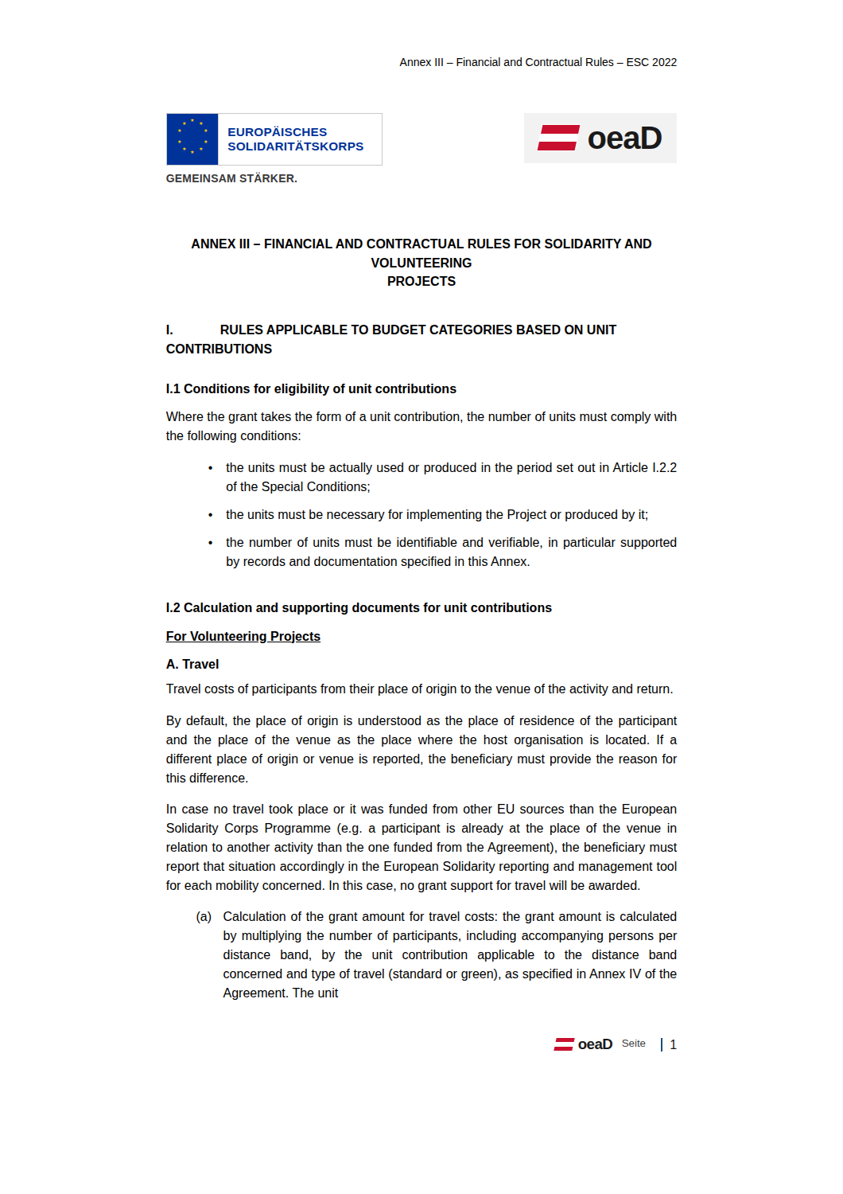Annex III – Financial and Contractual Rules – ESC 2022
★ ★ ★ ★ ★ ★ ★ ★ ★ ★
EUROPÄISCHES
SOLIDARITÄTSKORPS
GEMEINSAM STÄRKER.
oeaD
ANNEX III – FINANCIAL AND CONTRACTUAL RULES FOR SOLIDARITY AND VOLUNTEERING
PROJECTS
I. RULES APPLICABLE TO BUDGET CATEGORIES BASED ON UNIT CONTRIBUTIONS
I.1 Conditions for eligibility of unit contributions
Where the grant takes the form of a unit contribution, the number of units must comply with the following conditions:
the units must be actually used or produced in the period set out in Article I.2.2 of the Special Conditions;
the units must be necessary for implementing the Project or produced by it;
the number of units must be identifiable and verifiable, in particular supported by records and documentation specified in this Annex.
I.2 Calculation and supporting documents for unit contributions
For Volunteering Projects
A. Travel
Travel costs of participants from their place of origin to the venue of the activity and return.
By default, the place of origin is understood as the place of residence of the participant and the place of the venue as the place where the host organisation is located. If a different place of origin or venue is reported, the beneficiary must provide the reason for this difference.
In case no travel took place or it was funded from other EU sources than the European Solidarity Corps Programme (e.g. a participant is already at the place of the venue in relation to another activity than the one funded from the Agreement), the beneficiary must report that situation accordingly in the European Solidarity reporting and management tool for each mobility concerned. In this case, no grant support for travel will be awarded.
Calculation of the grant amount for travel costs: the grant amount is calculated by multiplying the number of participants, including accompanying persons per distance band, by the unit contribution applicable to the distance band concerned and type of travel (standard or green), as specified in Annex IV of the Agreement. The unit
oeaD
Seite
1